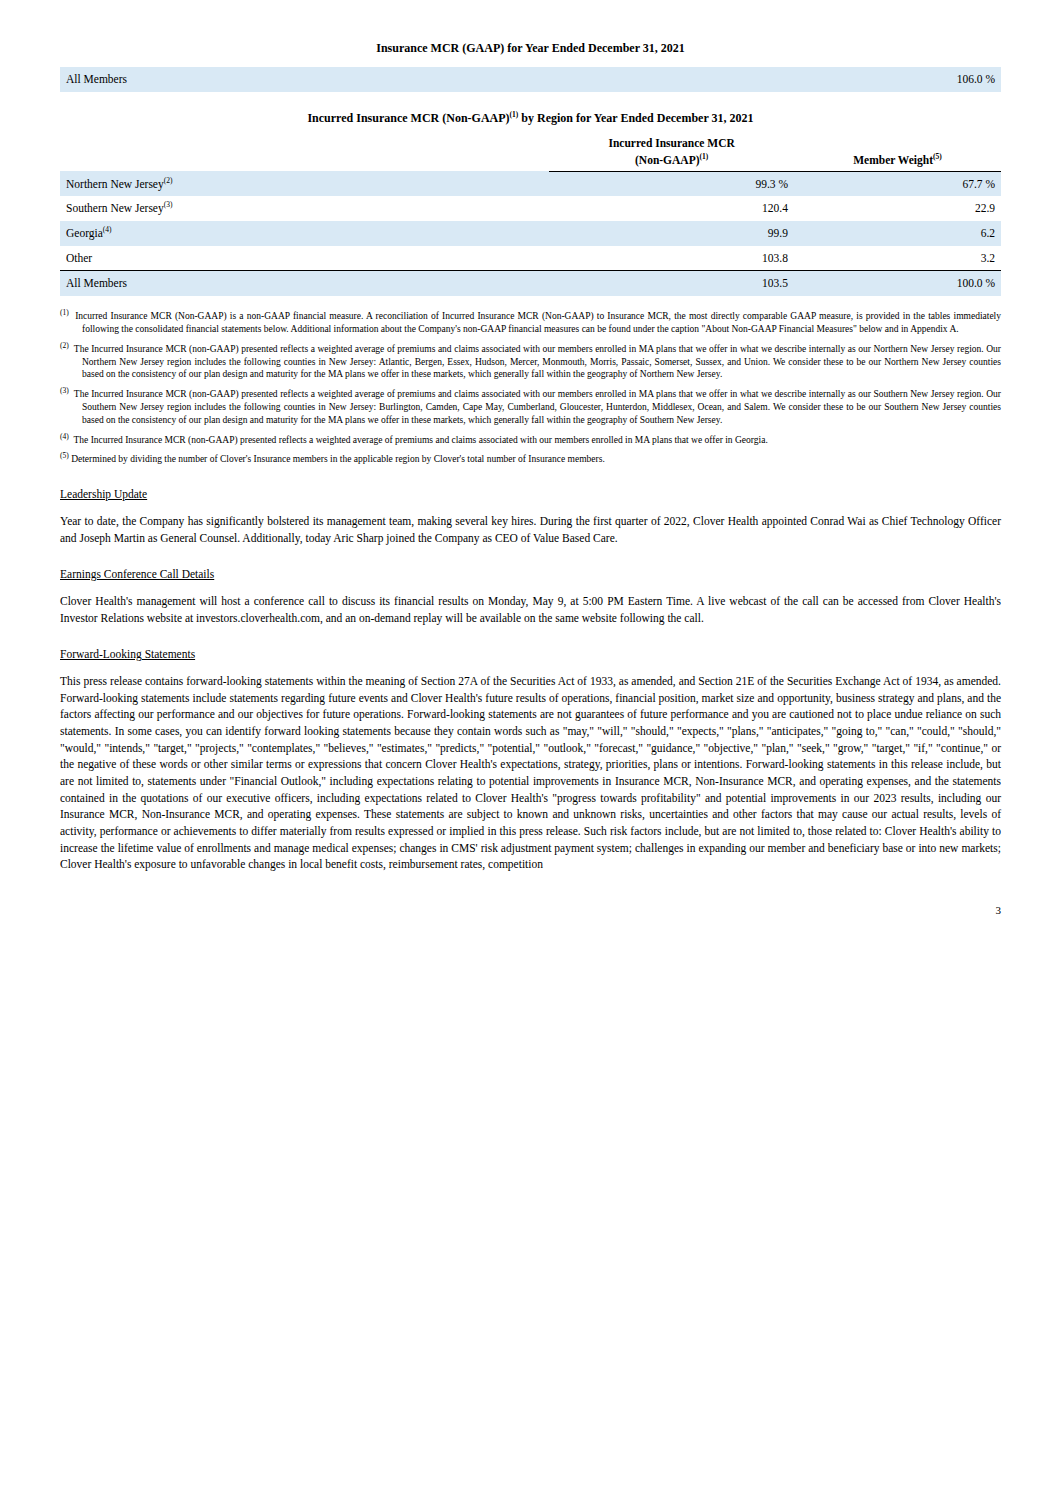Insurance MCR (GAAP) for Year Ended December 31, 2021
| All Members | 106.0 % |
Incurred Insurance MCR (Non-GAAP)(1) by Region for Year Ended December 31, 2021
| | Incurred Insurance MCR (Non-GAAP) (1) | Member Weight (5) |
| --- | --- | --- |
| Northern New Jersey (2) | 99.3 % | 67.7 % |
| Southern New Jersey (3) | 120.4 | 22.9 |
| Georgia (4) | 99.9 | 6.2 |
| Other | 103.8 | 3.2 |
| All Members | 103.5 | 100.0 % |
(1) Incurred Insurance MCR (Non-GAAP) is a non-GAAP financial measure. A reconciliation of Incurred Insurance MCR (Non-GAAP) to Insurance MCR, the most directly comparable GAAP measure, is provided in the tables immediately following the consolidated financial statements below. Additional information about the Company's non-GAAP financial measures can be found under the caption "About Non-GAAP Financial Measures" below and in Appendix A.
(2) The Incurred Insurance MCR (non-GAAP) presented reflects a weighted average of premiums and claims associated with our members enrolled in MA plans that we offer in what we describe internally as our Northern New Jersey region. Our Northern New Jersey region includes the following counties in New Jersey: Atlantic, Bergen, Essex, Hudson, Mercer, Monmouth, Morris, Passaic, Somerset, Sussex, and Union. We consider these to be our Northern New Jersey counties based on the consistency of our plan design and maturity for the MA plans we offer in these markets, which generally fall within the geography of Northern New Jersey.
(3) The Incurred Insurance MCR (non-GAAP) presented reflects a weighted average of premiums and claims associated with our members enrolled in MA plans that we offer in what we describe internally as our Southern New Jersey region. Our Southern New Jersey region includes the following counties in New Jersey: Burlington, Camden, Cape May, Cumberland, Gloucester, Hunterdon, Middlesex, Ocean, and Salem. We consider these to be our Southern New Jersey counties based on the consistency of our plan design and maturity for the MA plans we offer in these markets, which generally fall within the geography of Southern New Jersey.
(4) The Incurred Insurance MCR (non-GAAP) presented reflects a weighted average of premiums and claims associated with our members enrolled in MA plans that we offer in Georgia.
(5) Determined by dividing the number of Clover's Insurance members in the applicable region by Clover's total number of Insurance members.
Leadership Update
Year to date, the Company has significantly bolstered its management team, making several key hires. During the first quarter of 2022, Clover Health appointed Conrad Wai as Chief Technology Officer and Joseph Martin as General Counsel. Additionally, today Aric Sharp joined the Company as CEO of Value Based Care.
Earnings Conference Call Details
Clover Health's management will host a conference call to discuss its financial results on Monday, May 9, at 5:00 PM Eastern Time. A live webcast of the call can be accessed from Clover Health's Investor Relations website at investors.cloverhealth.com, and an on-demand replay will be available on the same website following the call.
Forward-Looking Statements
This press release contains forward-looking statements within the meaning of Section 27A of the Securities Act of 1933, as amended, and Section 21E of the Securities Exchange Act of 1934, as amended. Forward-looking statements include statements regarding future events and Clover Health's future results of operations, financial position, market size and opportunity, business strategy and plans, and the factors affecting our performance and our objectives for future operations. Forward-looking statements are not guarantees of future performance and you are cautioned not to place undue reliance on such statements. In some cases, you can identify forward looking statements because they contain words such as "may," "will," "should," "expects," "plans," "anticipates," "going to," "can," "could," "should," "would," "intends," "target," "projects," "contemplates," "believes," "estimates," "predicts," "potential," "outlook," "forecast," "guidance," "objective," "plan," "seek," "grow," "target," "if," "continue," or the negative of these words or other similar terms or expressions that concern Clover Health's expectations, strategy, priorities, plans or intentions. Forward-looking statements in this release include, but are not limited to, statements under "Financial Outlook," including expectations relating to potential improvements in Insurance MCR, Non-Insurance MCR, and operating expenses, and the statements contained in the quotations of our executive officers, including expectations related to Clover Health's "progress towards profitability" and potential improvements in our 2023 results, including our Insurance MCR, Non-Insurance MCR, and operating expenses. These statements are subject to known and unknown risks, uncertainties and other factors that may cause our actual results, levels of activity, performance or achievements to differ materially from results expressed or implied in this press release. Such risk factors include, but are not limited to, those related to: Clover Health's ability to increase the lifetime value of enrollments and manage medical expenses; changes in CMS' risk adjustment payment system; challenges in expanding our member and beneficiary base or into new markets; Clover Health's exposure to unfavorable changes in local benefit costs, reimbursement rates, competition
3